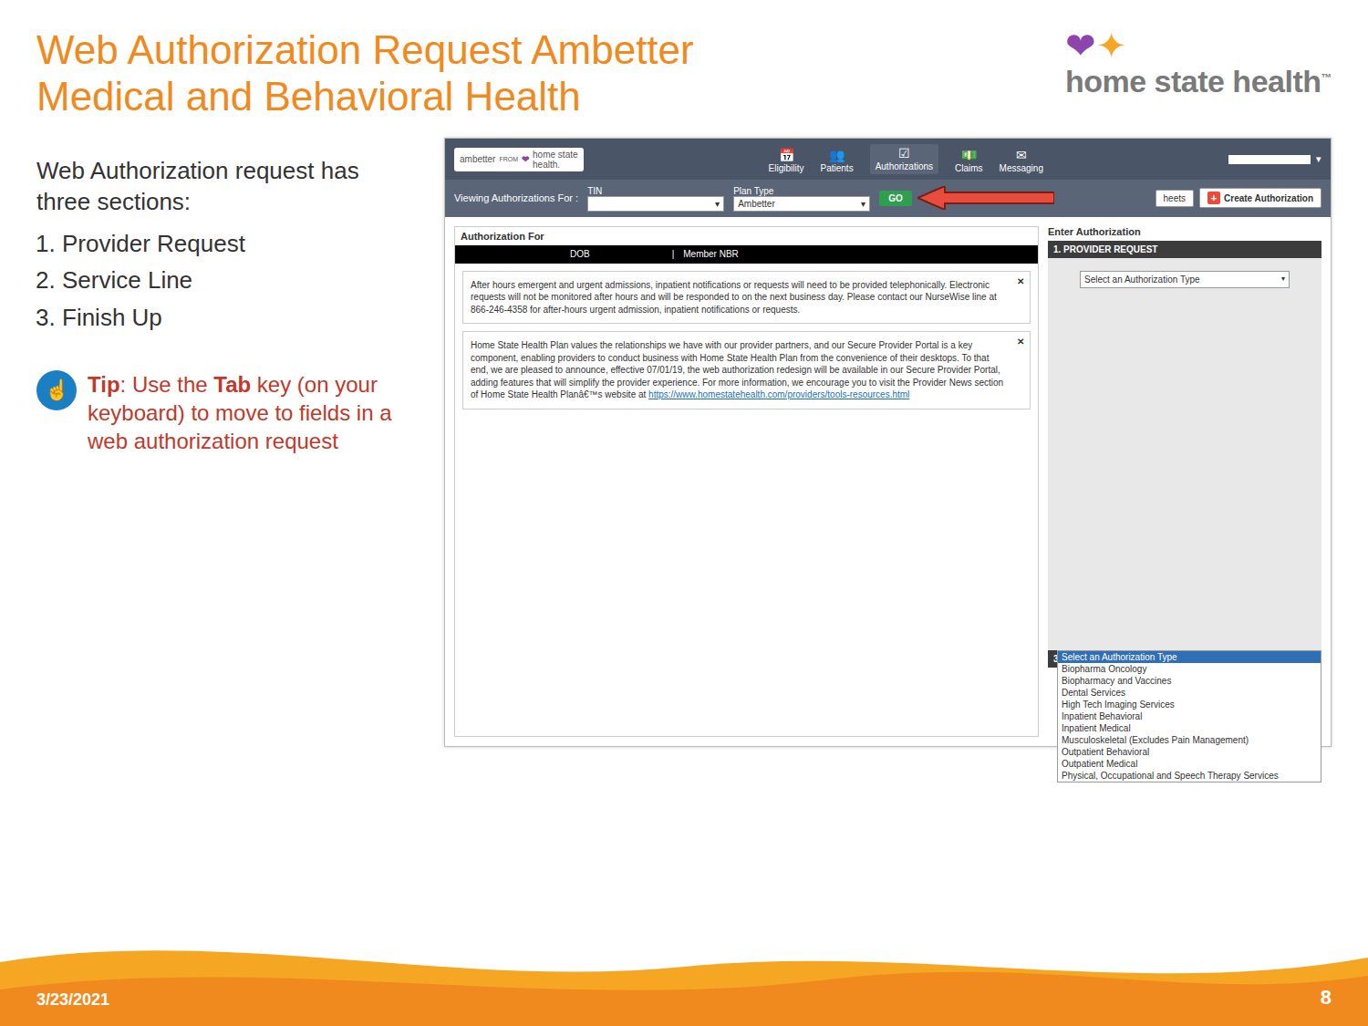Web Authorization Request Ambetter Medical and Behavioral Health
❤✦
home state health™
Web Authorization request has three sections:
Provider Request
Service Line
Finish Up
☝
Tip: Use the Tab key (on your keyboard) to move to fields in a web authorization request
ambetter FROM❤home state
health.
📅Eligibility
👥Patients
☑Authorizations
💵Claims
✉Messaging
▾
Viewing Authorizations For :
TIN
▾
Plan Type
Ambetter▾
GO
heets +Create Authorization
Authorization For
DOB | Member NBR
✕ After hours emergent and urgent admissions, inpatient notifications or requests will need to be provided telephonically. Electronic requests will not be monitored after hours and will be responded to on the next business day. Please contact our NurseWise line at 866-246-4358 for after-hours urgent admission, inpatient notifications or requests.
✕ Home State Health Plan values the relationships we have with our provider partners, and our Secure Provider Portal is a key component, enabling providers to conduct business with Home State Health Plan from the convenience of their desktops. To that end, we are pleased to announce, effective 07/01/19, the web authorization redesign will be available in our Secure Provider Portal, adding features that will simplify the provider experience. For more information, we encourage you to visit the Provider News section of Home State Health Planâ€™s website at https://www.homestatehealth.com/providers/tools-resources.html
Enter Authorization
1. PROVIDER REQUEST
Select an Authorization Type▾
Select an Authorization Type
Biopharma Oncology
Biopharmacy and Vaccines
Dental Services
High Tech Imaging Services
Inpatient Behavioral
Inpatient Medical
Musculoskeletal (Excludes Pain Management)
Outpatient Behavioral
Outpatient Medical
Physical, Occupational and Speech Therapy Services
3. FINISH UP
3/23/2021
8